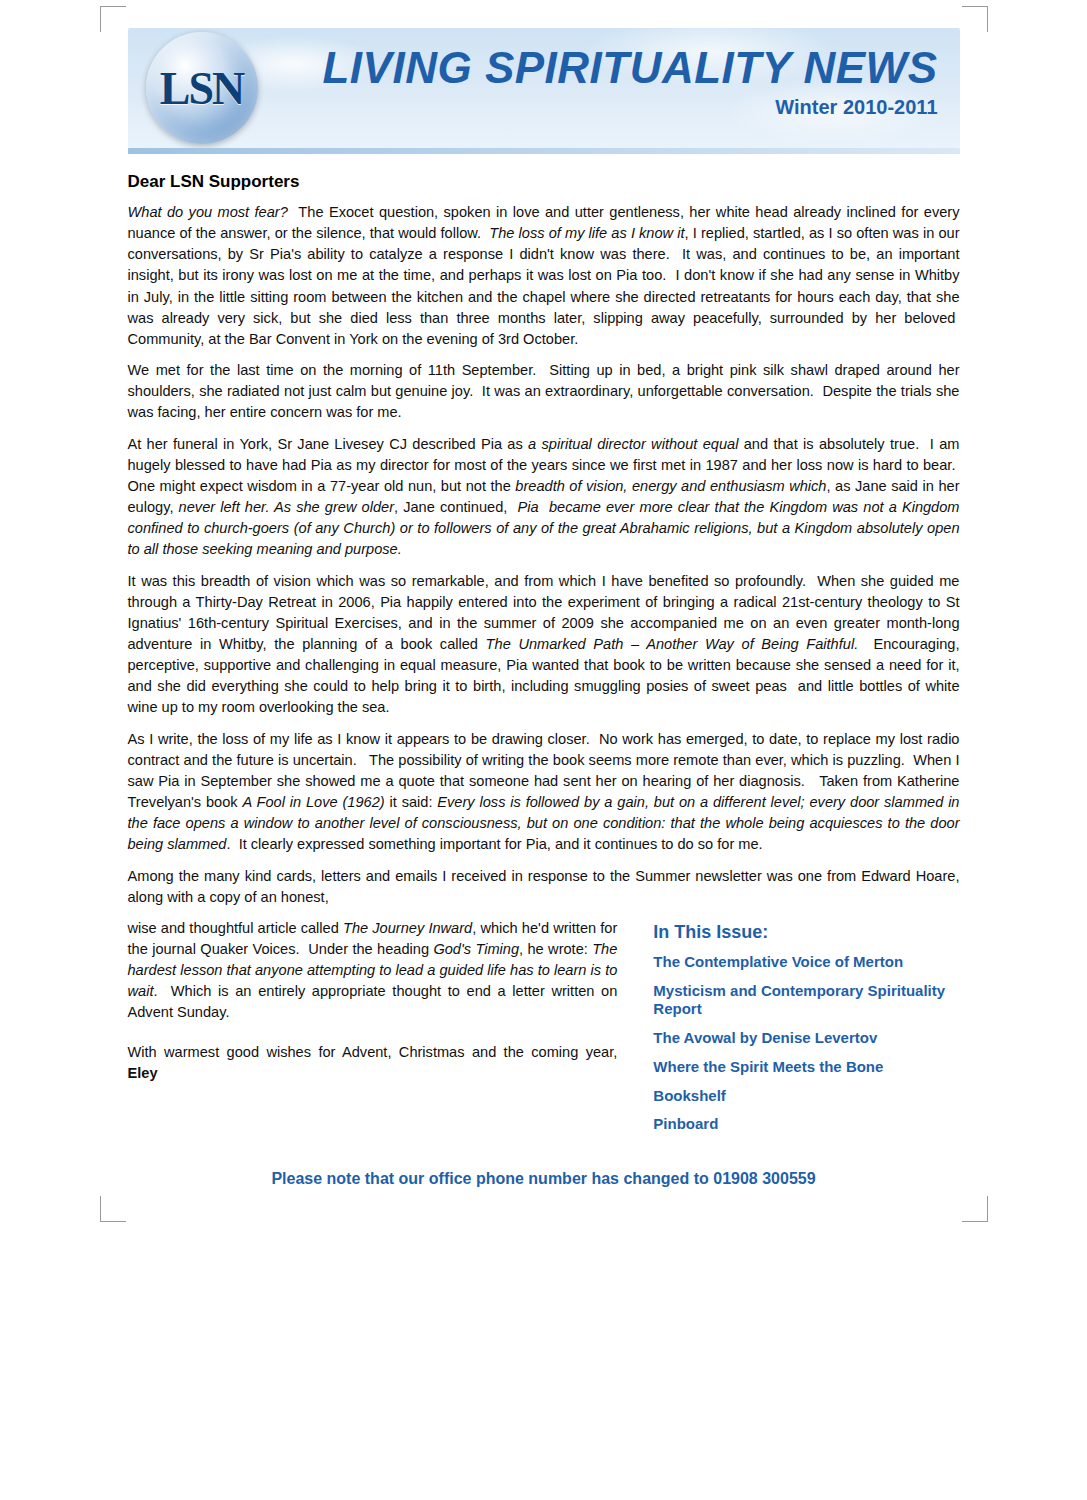LSN
LIVING SPIRITUALITY NEWS
Winter 2010-2011
Dear LSN Supporters
What do you most fear? The Exocet question, spoken in love and utter gentleness, her white head already inclined for every nuance of the answer, or the silence, that would follow. The loss of my life as I know it, I replied, startled, as I so often was in our conversations, by Sr Pia's ability to catalyze a response I didn't know was there. It was, and continues to be, an important insight, but its irony was lost on me at the time, and perhaps it was lost on Pia too. I don't know if she had any sense in Whitby in July, in the little sitting room between the kitchen and the chapel where she directed retreatants for hours each day, that she was already very sick, but she died less than three months later, slipping away peacefully, surrounded by her beloved Community, at the Bar Convent in York on the evening of 3rd October.
We met for the last time on the morning of 11th September. Sitting up in bed, a bright pink silk shawl draped around her shoulders, she radiated not just calm but genuine joy. It was an extraordinary, unforgettable conversation. Despite the trials she was facing, her entire concern was for me.
At her funeral in York, Sr Jane Livesey CJ described Pia as a spiritual director without equal and that is absolutely true. I am hugely blessed to have had Pia as my director for most of the years since we first met in 1987 and her loss now is hard to bear. One might expect wisdom in a 77-year old nun, but not the breadth of vision, energy and enthusiasm which, as Jane said in her eulogy, never left her. As she grew older, Jane continued, Pia became ever more clear that the Kingdom was not a Kingdom confined to church-goers (of any Church) or to followers of any of the great Abrahamic religions, but a Kingdom absolutely open to all those seeking meaning and purpose.
It was this breadth of vision which was so remarkable, and from which I have benefited so profoundly. When she guided me through a Thirty-Day Retreat in 2006, Pia happily entered into the experiment of bringing a radical 21st-century theology to St Ignatius' 16th-century Spiritual Exercises, and in the summer of 2009 she accompanied me on an even greater month-long adventure in Whitby, the planning of a book called The Unmarked Path – Another Way of Being Faithful. Encouraging, perceptive, supportive and challenging in equal measure, Pia wanted that book to be written because she sensed a need for it, and she did everything she could to help bring it to birth, including smuggling posies of sweet peas and little bottles of white wine up to my room overlooking the sea.
As I write, the loss of my life as I know it appears to be drawing closer. No work has emerged, to date, to replace my lost radio contract and the future is uncertain. The possibility of writing the book seems more remote than ever, which is puzzling. When I saw Pia in September she showed me a quote that someone had sent her on hearing of her diagnosis. Taken from Katherine Trevelyan's book A Fool in Love (1962) it said: Every loss is followed by a gain, but on a different level; every door slammed in the face opens a window to another level of consciousness, but on one condition: that the whole being acquiesces to the door being slammed. It clearly expressed something important for Pia, and it continues to do so for me.
Among the many kind cards, letters and emails I received in response to the Summer newsletter was one from Edward Hoare, along with a copy of an honest,
wise and thoughtful article called The Journey Inward, which he'd written for the journal Quaker Voices. Under the heading God's Timing, he wrote: The hardest lesson that anyone attempting to lead a guided life has to learn is to wait. Which is an entirely appropriate thought to end a letter written on Advent Sunday.
With warmest good wishes for Advent, Christmas and the coming year, Eley
In This Issue:
The Contemplative Voice of Merton
Mysticism and Contemporary Spirituality Report
The Avowal by Denise Levertov
Where the Spirit Meets the Bone
Bookshelf
Pinboard
Please note that our office phone number has changed to 01908 300559